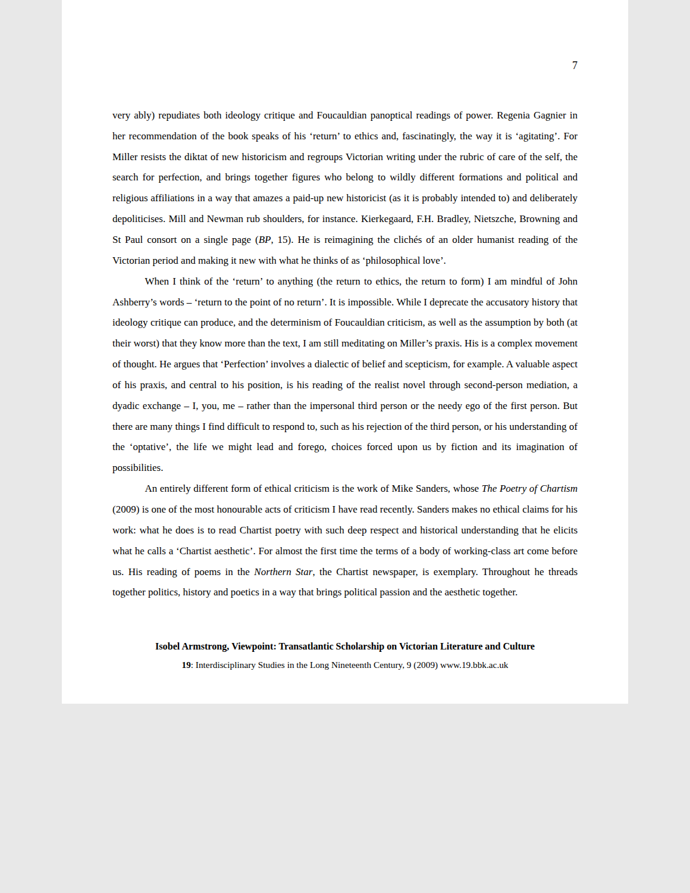7
very ably) repudiates both ideology critique and Foucauldian panoptical readings of power. Regenia Gagnier in her recommendation of the book speaks of his ‘return’ to ethics and, fascinatingly, the way it is ‘agitating’. For Miller resists the diktat of new historicism and regroups Victorian writing under the rubric of care of the self, the search for perfection, and brings together figures who belong to wildly different formations and political and religious affiliations in a way that amazes a paid-up new historicist (as it is probably intended to) and deliberately depoliticises. Mill and Newman rub shoulders, for instance. Kierkegaard, F.H. Bradley, Nietszche, Browning and St Paul consort on a single page (BP, 15). He is reimagining the clichés of an older humanist reading of the Victorian period and making it new with what he thinks of as ‘philosophical love’.
When I think of the ‘return’ to anything (the return to ethics, the return to form) I am mindful of John Ashberry’s words – ‘return to the point of no return’. It is impossible. While I deprecate the accusatory history that ideology critique can produce, and the determinism of Foucauldian criticism, as well as the assumption by both (at their worst) that they know more than the text, I am still meditating on Miller’s praxis. His is a complex movement of thought. He argues that ‘Perfection’ involves a dialectic of belief and scepticism, for example. A valuable aspect of his praxis, and central to his position, is his reading of the realist novel through second-person mediation, a dyadic exchange – I, you, me – rather than the impersonal third person or the needy ego of the first person. But there are many things I find difficult to respond to, such as his rejection of the third person, or his understanding of the ‘optative’, the life we might lead and forego, choices forced upon us by fiction and its imagination of possibilities.
An entirely different form of ethical criticism is the work of Mike Sanders, whose The Poetry of Chartism (2009) is one of the most honourable acts of criticism I have read recently. Sanders makes no ethical claims for his work: what he does is to read Chartist poetry with such deep respect and historical understanding that he elicits what he calls a ‘Chartist aesthetic’. For almost the first time the terms of a body of working-class art come before us. His reading of poems in the Northern Star, the Chartist newspaper, is exemplary. Throughout he threads together politics, history and poetics in a way that brings political passion and the aesthetic together.
Isobel Armstrong, Viewpoint: Transatlantic Scholarship on Victorian Literature and Culture
19: Interdisciplinary Studies in the Long Nineteenth Century, 9 (2009) www.19.bbk.ac.uk